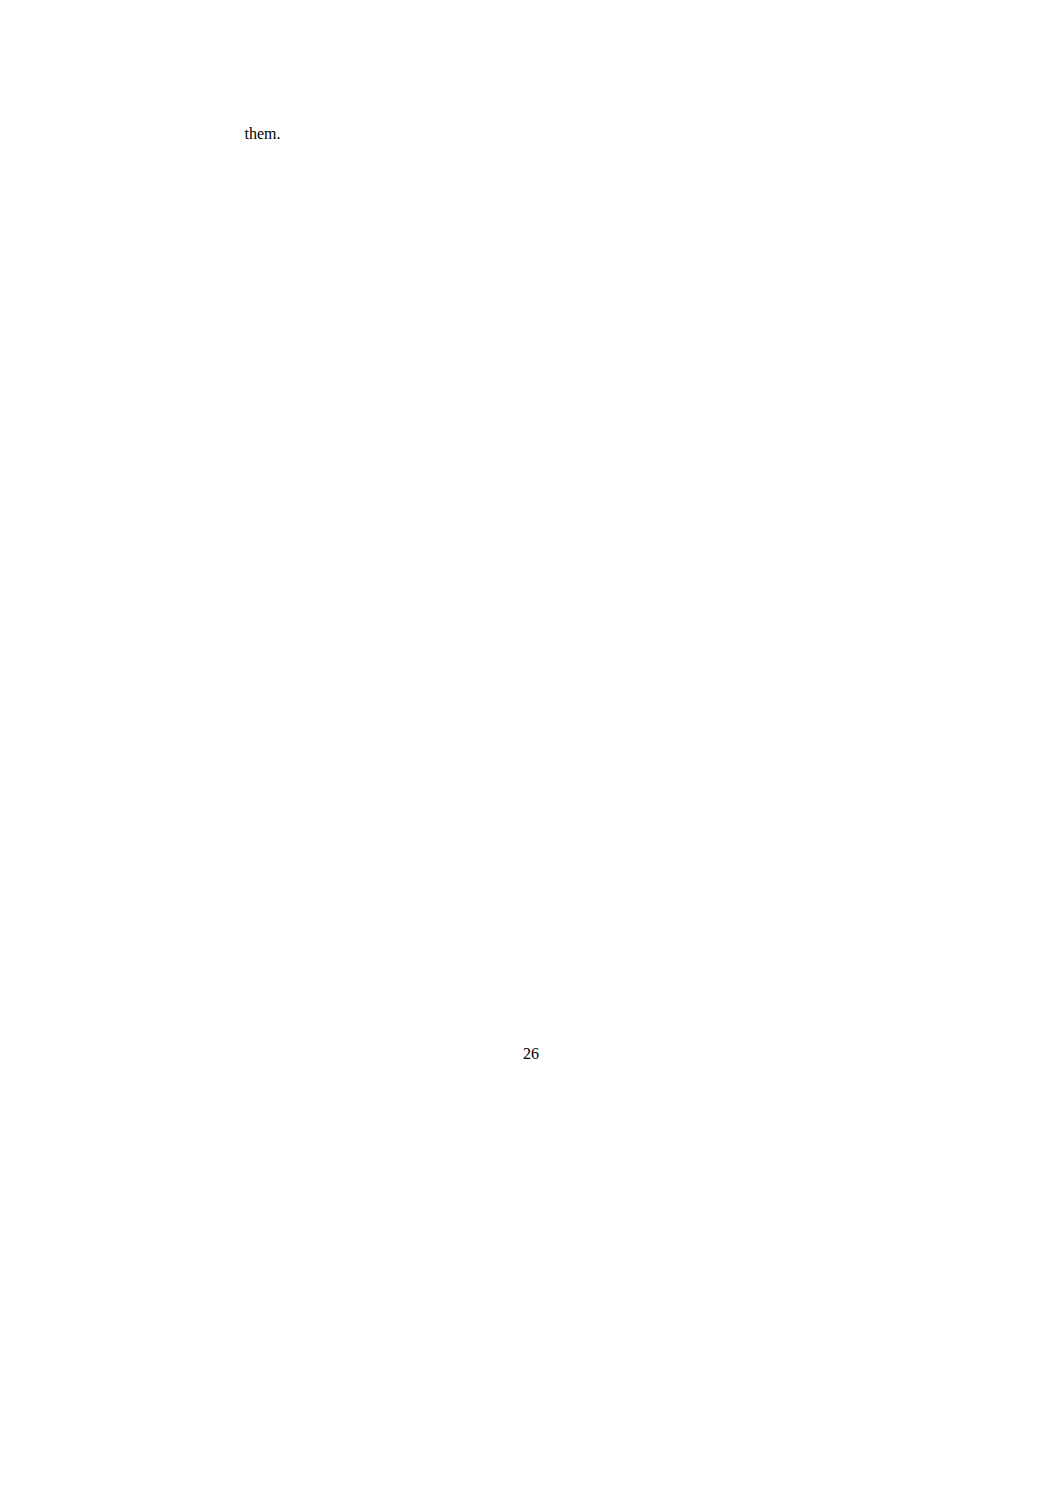them.
26